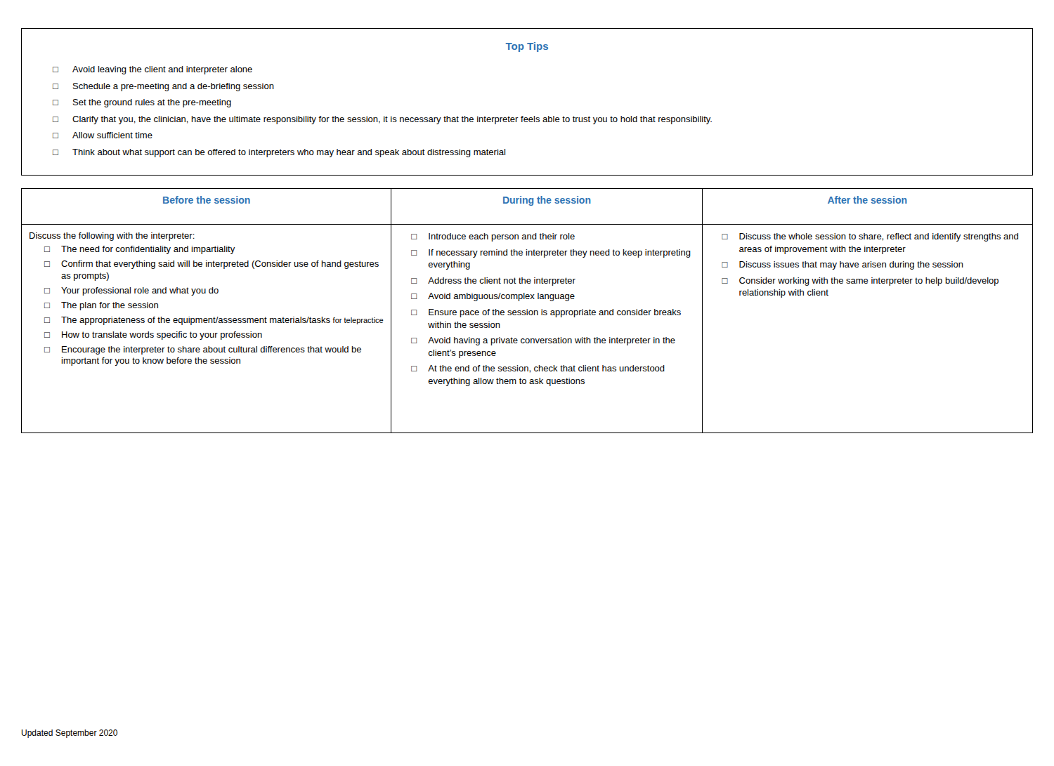Top Tips
Avoid leaving the client and interpreter alone
Schedule a pre-meeting and a de-briefing session
Set the ground rules at the pre-meeting
Clarify that you, the clinician, have the ultimate responsibility for the session, it is necessary that the interpreter feels able to trust you to hold that responsibility.
Allow sufficient time
Think about what support can be offered to interpreters who may hear and speak about distressing material
| Before the session | During the session | After the session |
| --- | --- | --- |
| Discuss the following with the interpreter: The need for confidentiality and impartiality Confirm that everything said will be interpreted (Consider use of hand gestures as prompts) Your professional role and what you do The plan for the session The appropriateness of the equipment/assessment materials/tasks for telepractice How to translate words specific to your profession Encourage the interpreter to share about cultural differences that would be important for you to know before the session | Introduce each person and their role If necessary remind the interpreter they need to keep interpreting everything Address the client not the interpreter Avoid ambiguous/complex language Ensure pace of the session is appropriate and consider breaks within the session Avoid having a private conversation with the interpreter in the client’s presence At the end of the session, check that client has understood everything allow them to ask questions | Discuss the whole session to share, reflect and identify strengths and areas of improvement with the interpreter Discuss issues that may have arisen during the session Consider working with the same interpreter to help build/develop relationship with client |
Updated September 2020